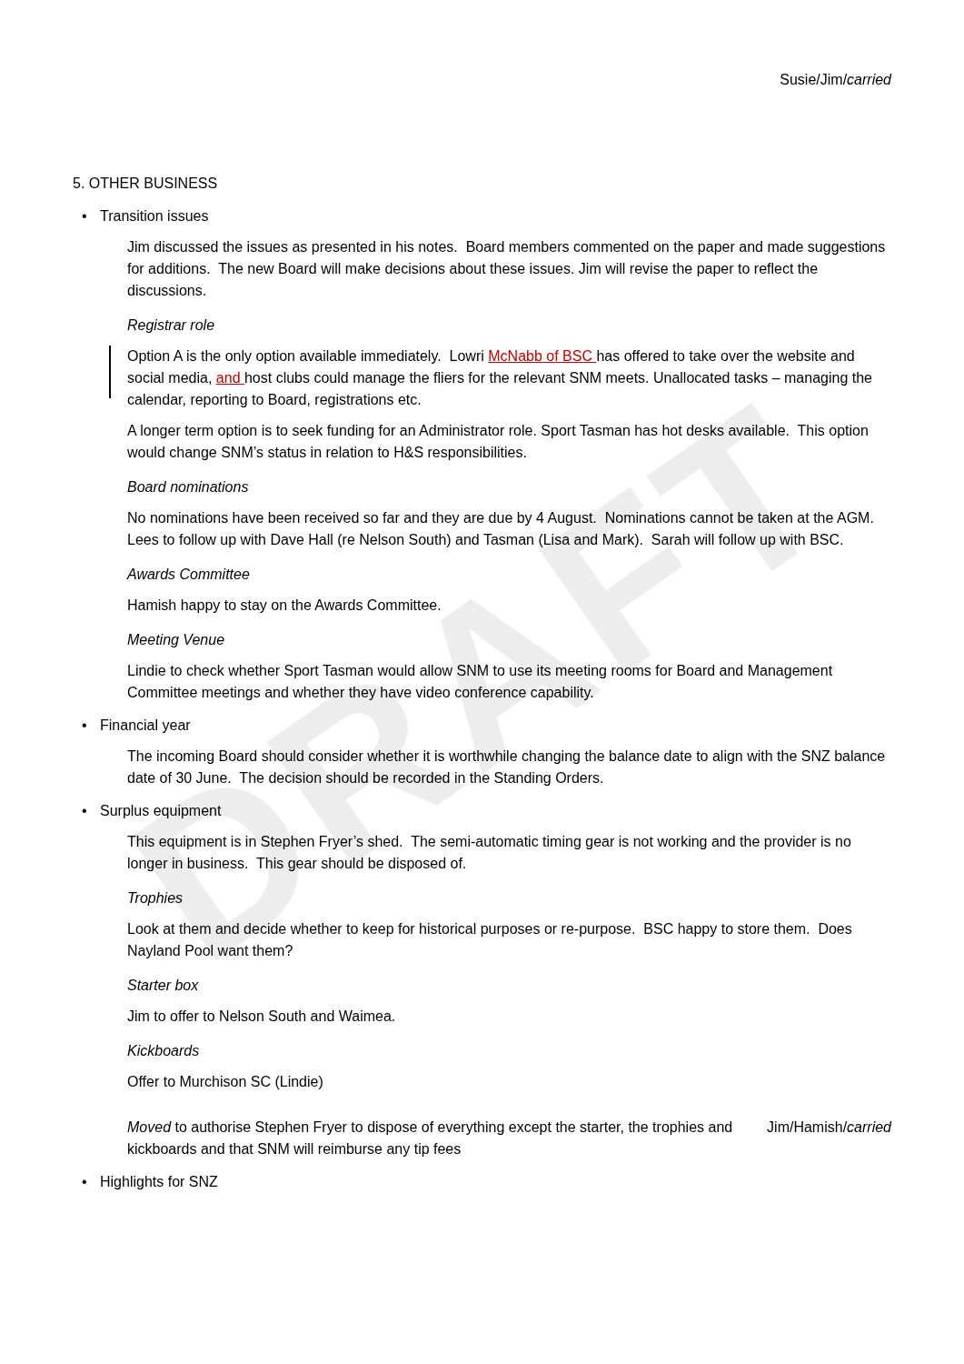DRAFT
Susie/Jim/carried
OTHER BUSINESS
Transition issues
Jim discussed the issues as presented in his notes. Board members commented on the paper and made suggestions for additions. The new Board will make decisions about these issues. Jim will revise the paper to reflect the discussions.
Registrar role
Option A is the only option available immediately. Lowri McNabb of BSC has offered to take over the website and social media, and host clubs could manage the fliers for the relevant SNM meets. Unallocated tasks – managing the calendar, reporting to Board, registrations etc.
A longer term option is to seek funding for an Administrator role. Sport Tasman has hot desks available. This option would change SNM’s status in relation to H&S responsibilities.
Board nominations
No nominations have been received so far and they are due by 4 August. Nominations cannot be taken at the AGM. Lees to follow up with Dave Hall (re Nelson South) and Tasman (Lisa and Mark). Sarah will follow up with BSC.
Awards Committee
Hamish happy to stay on the Awards Committee.
Meeting Venue
Lindie to check whether Sport Tasman would allow SNM to use its meeting rooms for Board and Management Committee meetings and whether they have video conference capability.
Financial year
The incoming Board should consider whether it is worthwhile changing the balance date to align with the SNZ balance date of 30 June. The decision should be recorded in the Standing Orders.
Surplus equipment
This equipment is in Stephen Fryer’s shed. The semi-automatic timing gear is not working and the provider is no longer in business. This gear should be disposed of.
Trophies
Look at them and decide whether to keep for historical purposes or re-purpose. BSC happy to store them. Does Nayland Pool want them?
Starter box
Jim to offer to Nelson South and Waimea.
Kickboards
Offer to Murchison SC (Lindie)
Jim/Hamish/carried
Moved to authorise Stephen Fryer to dispose of everything except the starter, the trophies and kickboards and that SNM will reimburse any tip fees
Highlights for SNZ